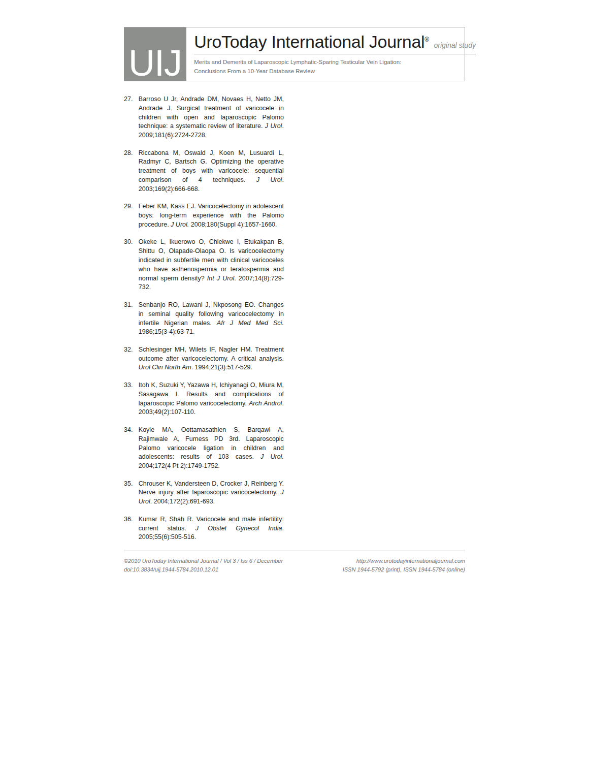UIJ
UroToday International Journal®
original study
Merits and Demerits of Laparoscopic Lymphatic-Sparing Testicular Vein Ligation:
Conclusions From a 10-Year Database Review
Barroso U Jr, Andrade DM, Novaes H, Netto JM, Andrade J. Surgical treatment of varicocele in children with open and laparoscopic Palomo technique: a systematic review of literature. J Urol. 2009;181(6):2724-2728.
Riccabona M, Oswald J, Koen M, Lusuardi L, Radmyr C, Bartsch G. Optimizing the operative treatment of boys with varicocele: sequential comparison of 4 techniques. J Urol. 2003;169(2):666-668.
Feber KM, Kass EJ. Varicocelectomy in adolescent boys: long-term experience with the Palomo procedure. J Urol. 2008;180(Suppl 4):1657-1660.
Okeke L, Ikuerowo O, Chiekwe I, Etukakpan B, Shittu O, Olapade-Olaopa O. Is varicocelectomy indicated in subfertile men with clinical varicoceles who have asthenospermia or teratospermia and normal sperm density? Int J Urol. 2007;14(8):729-732.
Senbanjo RO, Lawani J, Nkposong EO. Changes in seminal quality following varicocelectomy in infertile Nigerian males. Afr J Med Med Sci. 1986;15(3-4):63-71.
Schlesinger MH, Wilets IF, Nagler HM. Treatment outcome after varicocelectomy. A critical analysis. Urol Clin North Am. 1994;21(3):517-529.
Itoh K, Suzuki Y, Yazawa H, Ichiyanagi O, Miura M, Sasagawa I. Results and complications of laparoscopic Palomo varicocelectomy. Arch Androl. 2003;49(2):107-110.
Koyle MA, Oottamasathien S, Barqawi A, Rajimwale A, Furness PD 3rd. Laparoscopic Palomo varicocele ligation in children and adolescents: results of 103 cases. J Urol. 2004;172(4 Pt 2):1749-1752.
Chrouser K, Vandersteen D, Crocker J, Reinberg Y. Nerve injury after laparoscopic varicocelectomy. J Urol. 2004;172(2):691-693.
Kumar R, Shah R. Varicocele and male infertility: current status. J Obstet Gynecol India. 2005;55(6):505-516.
©2010 UroToday International Journal / Vol 3 / Iss 6 / December
doi:10.3834/uij.1944-5784.2010.12.01
http://www.urotodayinternationaljournal.com
ISSN 1944-5792 (print), ISSN 1944-5784 (online)